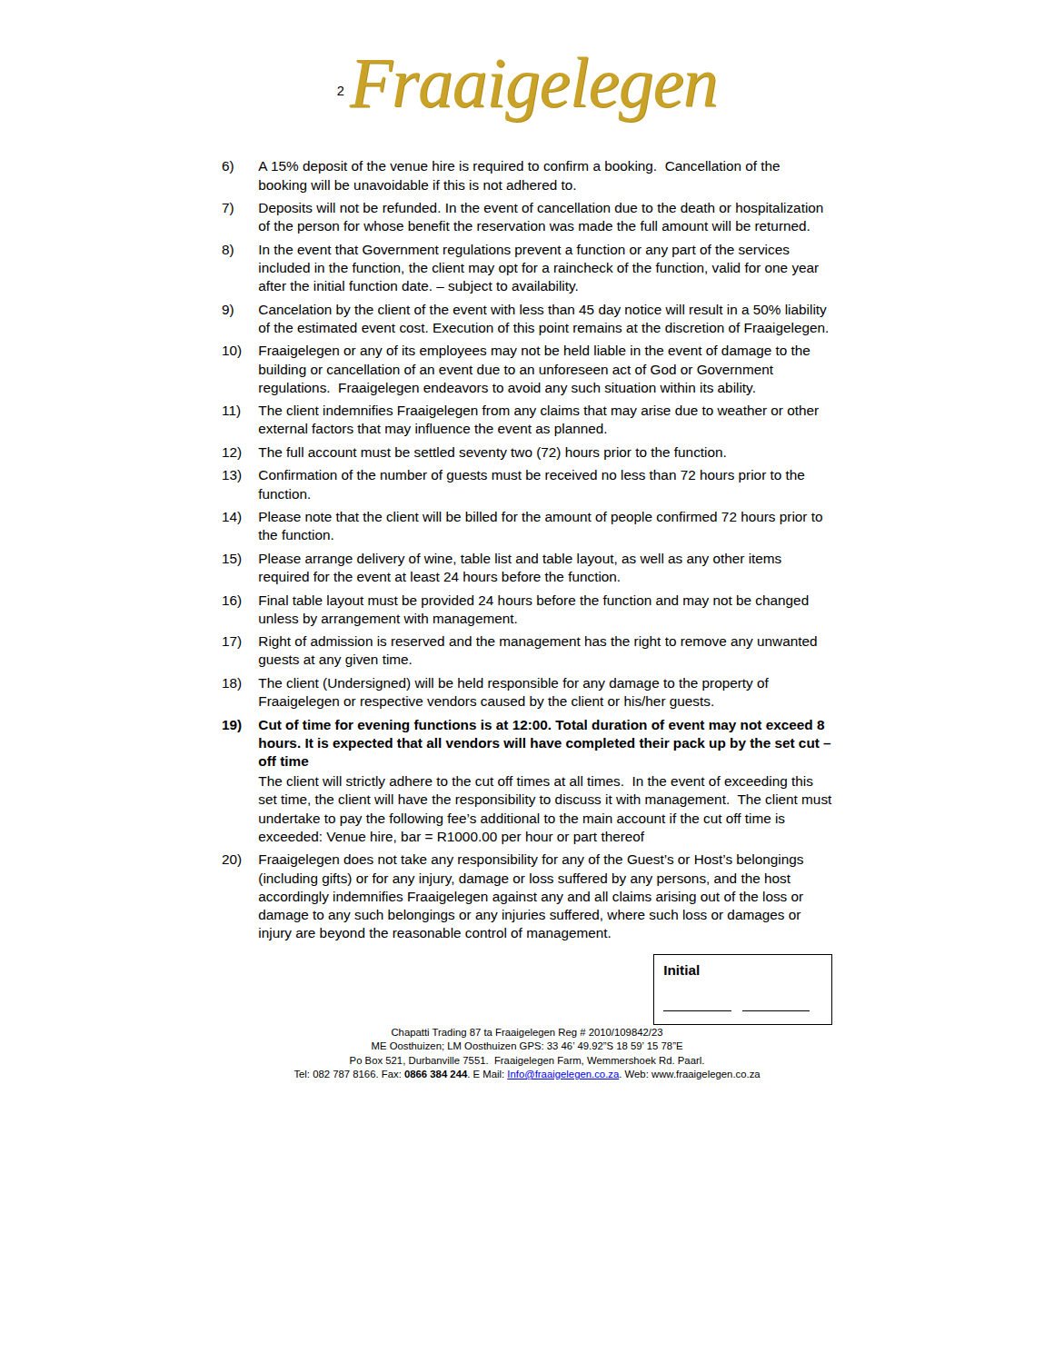2 Fraaigelegen
A 15% deposit of the venue hire is required to confirm a booking. Cancellation of the booking will be unavoidable if this is not adhered to.
Deposits will not be refunded. In the event of cancellation due to the death or hospitalization of the person for whose benefit the reservation was made the full amount will be returned.
In the event that Government regulations prevent a function or any part of the services included in the function, the client may opt for a raincheck of the function, valid for one year after the initial function date. – subject to availability.
Cancelation by the client of the event with less than 45 day notice will result in a 50% liability of the estimated event cost. Execution of this point remains at the discretion of Fraaigelegen.
Fraaigelegen or any of its employees may not be held liable in the event of damage to the building or cancellation of an event due to an unforeseen act of God or Government regulations. Fraaigelegen endeavors to avoid any such situation within its ability.
The client indemnifies Fraaigelegen from any claims that may arise due to weather or other external factors that may influence the event as planned.
The full account must be settled seventy two (72) hours prior to the function.
Confirmation of the number of guests must be received no less than 72 hours prior to the function.
Please note that the client will be billed for the amount of people confirmed 72 hours prior to the function.
Please arrange delivery of wine, table list and table layout, as well as any other items required for the event at least 24 hours before the function.
Final table layout must be provided 24 hours before the function and may not be changed unless by arrangement with management.
Right of admission is reserved and the management has the right to remove any unwanted guests at any given time.
The client (Undersigned) will be held responsible for any damage to the property of Fraaigelegen or respective vendors caused by the client or his/her guests.
Cut of time for evening functions is at 12:00. Total duration of event may not exceed 8 hours. It is expected that all vendors will have completed their pack up by the set cut – off time The client will strictly adhere to the cut off times at all times. In the event of exceeding this set time, the client will have the responsibility to discuss it with management. The client must undertake to pay the following fee’s additional to the main account if the cut off time is exceeded: Venue hire, bar = R1000.00 per hour or part thereof
Fraaigelegen does not take any responsibility for any of the Guest’s or Host’s belongings (including gifts) or for any injury, damage or loss suffered by any persons, and the host accordingly indemnifies Fraaigelegen against any and all claims arising out of the loss or damage to any such belongings or any injuries suffered, where such loss or damages or injury are beyond the reasonable control of management.
Initial
Chapatti Trading 87 ta Fraaigelegen Reg # 2010/109842/23
ME Oosthuizen; LM Oosthuizen GPS: 33 46’ 49.92”S 18 59’ 15 78”E
Po Box 521, Durbanville 7551. Fraaigelegen Farm, Wemmershoek Rd. Paarl.
Tel: 082 787 8166. Fax: 0866 384 244. E Mail: Info@fraaigelegen.co.za. Web: www.fraaigelegen.co.za